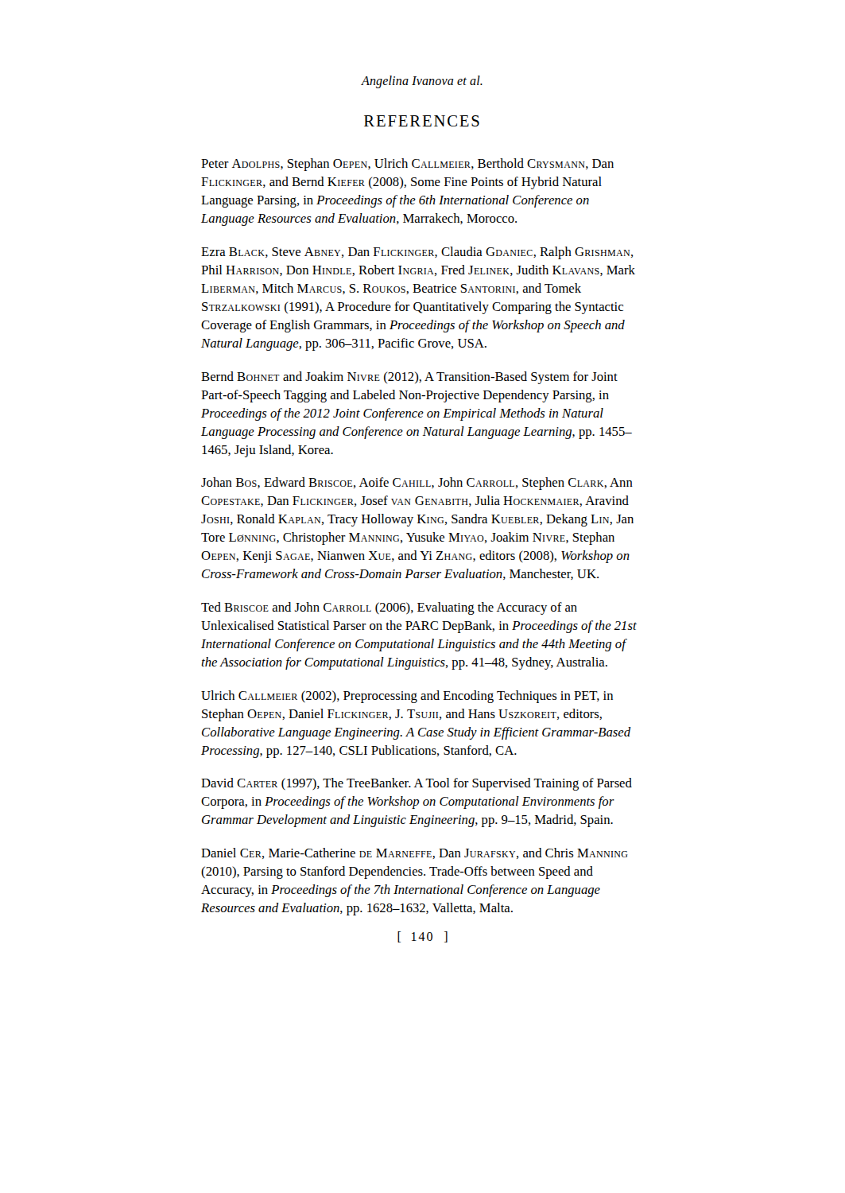Angelina Ivanova et al.
References
Peter Adolphs, Stephan Oepen, Ulrich Callmeier, Berthold Crysmann, Dan Flickinger, and Bernd Kiefer (2008), Some Fine Points of Hybrid Natural Language Parsing, in Proceedings of the 6th International Conference on Language Resources and Evaluation, Marrakech, Morocco.
Ezra Black, Steve Abney, Dan Flickinger, Claudia Gdaniec, Ralph Grishman, Phil Harrison, Don Hindle, Robert Ingria, Fred Jelinek, Judith Klavans, Mark Liberman, Mitch Marcus, S. Roukos, Beatrice Santorini, and Tomek Strzalkowski (1991), A Procedure for Quantitatively Comparing the Syntactic Coverage of English Grammars, in Proceedings of the Workshop on Speech and Natural Language, pp. 306–311, Pacific Grove, USA.
Bernd Bohnet and Joakim Nivre (2012), A Transition-Based System for Joint Part-of-Speech Tagging and Labeled Non-Projective Dependency Parsing, in Proceedings of the 2012 Joint Conference on Empirical Methods in Natural Language Processing and Conference on Natural Language Learning, pp. 1455–1465, Jeju Island, Korea.
Johan Bos, Edward Briscoe, Aoife Cahill, John Carroll, Stephen Clark, Ann Copestake, Dan Flickinger, Josef van Genabith, Julia Hockenmaier, Aravind Joshi, Ronald Kaplan, Tracy Holloway King, Sandra Kuebler, Dekang Lin, Jan Tore Lønning, Christopher Manning, Yusuke Miyao, Joakim Nivre, Stephan Oepen, Kenji Sagae, Nianwen Xue, and Yi Zhang, editors (2008), Workshop on Cross-Framework and Cross-Domain Parser Evaluation, Manchester, UK.
Ted Briscoe and John Carroll (2006), Evaluating the Accuracy of an Unlexicalised Statistical Parser on the PARC DepBank, in Proceedings of the 21st International Conference on Computational Linguistics and the 44th Meeting of the Association for Computational Linguistics, pp. 41–48, Sydney, Australia.
Ulrich Callmeier (2002), Preprocessing and Encoding Techniques in PET, in Stephan Oepen, Daniel Flickinger, J. Tsujii, and Hans Uszkoreit, editors, Collaborative Language Engineering. A Case Study in Efficient Grammar-Based Processing, pp. 127–140, CSLI Publications, Stanford, CA.
David Carter (1997), The TreeBanker. A Tool for Supervised Training of Parsed Corpora, in Proceedings of the Workshop on Computational Environments for Grammar Development and Linguistic Engineering, pp. 9–15, Madrid, Spain.
Daniel Cer, Marie-Catherine de Marneffe, Dan Jurafsky, and Chris Manning (2010), Parsing to Stanford Dependencies. Trade-Offs between Speed and Accuracy, in Proceedings of the 7th International Conference on Language Resources and Evaluation, pp. 1628–1632, Valletta, Malta.
[ 140 ]